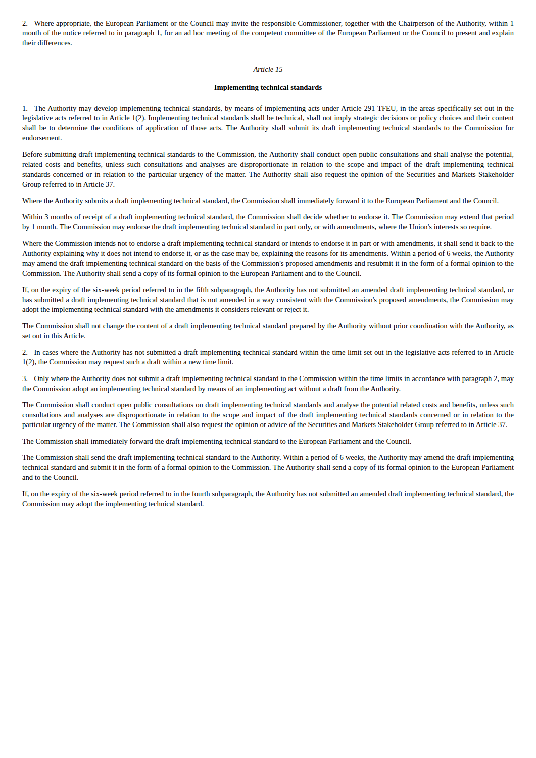2. Where appropriate, the European Parliament or the Council may invite the responsible Commissioner, together with the Chairperson of the Authority, within 1 month of the notice referred to in paragraph 1, for an ad hoc meeting of the competent committee of the European Parliament or the Council to present and explain their differences.
Article 15
Implementing technical standards
1. The Authority may develop implementing technical standards, by means of implementing acts under Article 291 TFEU, in the areas specifically set out in the legislative acts referred to in Article 1(2). Implementing technical standards shall be technical, shall not imply strategic decisions or policy choices and their content shall be to determine the conditions of application of those acts. The Authority shall submit its draft implementing technical standards to the Commission for endorsement.
Before submitting draft implementing technical standards to the Commission, the Authority shall conduct open public consultations and shall analyse the potential, related costs and benefits, unless such consultations and analyses are disproportionate in relation to the scope and impact of the draft implementing technical standards concerned or in relation to the particular urgency of the matter. The Authority shall also request the opinion of the Securities and Markets Stakeholder Group referred to in Article 37.
Where the Authority submits a draft implementing technical standard, the Commission shall immediately forward it to the European Parliament and the Council.
Within 3 months of receipt of a draft implementing technical standard, the Commission shall decide whether to endorse it. The Commission may extend that period by 1 month. The Commission may endorse the draft implementing technical standard in part only, or with amendments, where the Union's interests so require.
Where the Commission intends not to endorse a draft implementing technical standard or intends to endorse it in part or with amendments, it shall send it back to the Authority explaining why it does not intend to endorse it, or as the case may be, explaining the reasons for its amendments. Within a period of 6 weeks, the Authority may amend the draft implementing technical standard on the basis of the Commission's proposed amendments and resubmit it in the form of a formal opinion to the Commission. The Authority shall send a copy of its formal opinion to the European Parliament and to the Council.
If, on the expiry of the six-week period referred to in the fifth subparagraph, the Authority has not submitted an amended draft implementing technical standard, or has submitted a draft implementing technical standard that is not amended in a way consistent with the Commission's proposed amendments, the Commission may adopt the implementing technical standard with the amendments it considers relevant or reject it.
The Commission shall not change the content of a draft implementing technical standard prepared by the Authority without prior coordination with the Authority, as set out in this Article.
2. In cases where the Authority has not submitted a draft implementing technical standard within the time limit set out in the legislative acts referred to in Article 1(2), the Commission may request such a draft within a new time limit.
3. Only where the Authority does not submit a draft implementing technical standard to the Commission within the time limits in accordance with paragraph 2, may the Commission adopt an implementing technical standard by means of an implementing act without a draft from the Authority.
The Commission shall conduct open public consultations on draft implementing technical standards and analyse the potential related costs and benefits, unless such consultations and analyses are disproportionate in relation to the scope and impact of the draft implementing technical standards concerned or in relation to the particular urgency of the matter. The Commission shall also request the opinion or advice of the Securities and Markets Stakeholder Group referred to in Article 37.
The Commission shall immediately forward the draft implementing technical standard to the European Parliament and the Council.
The Commission shall send the draft implementing technical standard to the Authority. Within a period of 6 weeks, the Authority may amend the draft implementing technical standard and submit it in the form of a formal opinion to the Commission. The Authority shall send a copy of its formal opinion to the European Parliament and to the Council.
If, on the expiry of the six-week period referred to in the fourth subparagraph, the Authority has not submitted an amended draft implementing technical standard, the Commission may adopt the implementing technical standard.